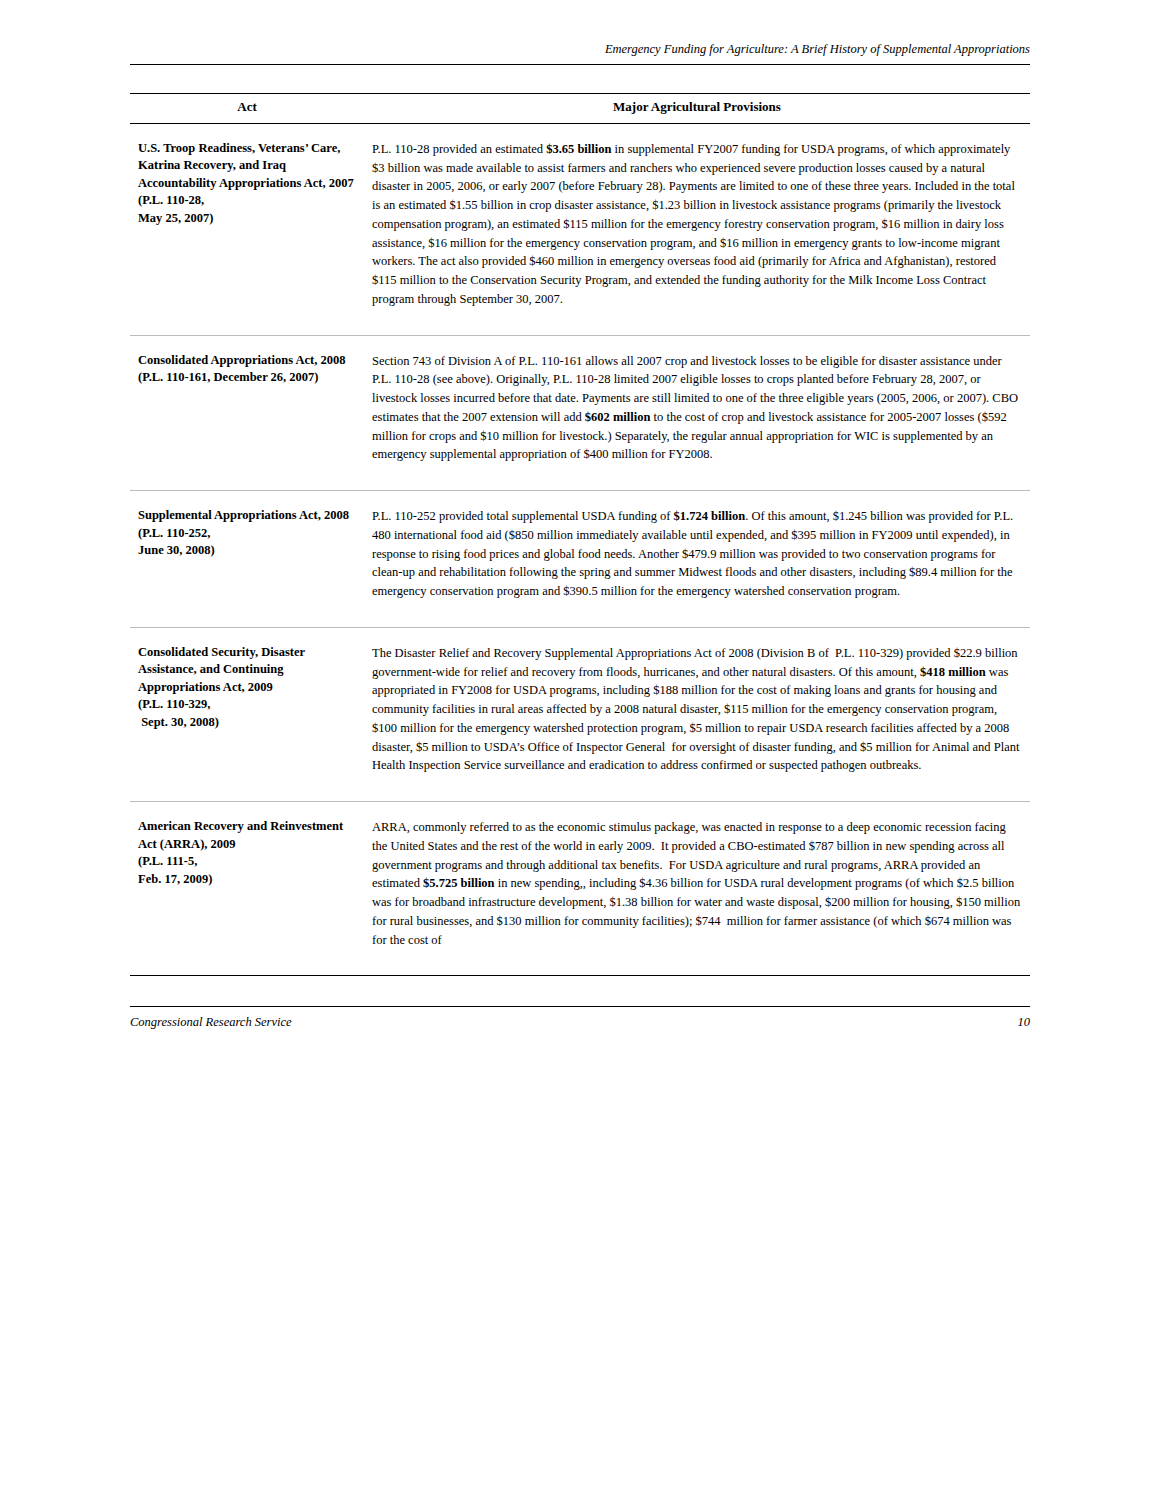Emergency Funding for Agriculture: A Brief History of Supplemental Appropriations
| Act | Major Agricultural Provisions |
| --- | --- |
| U.S. Troop Readiness, Veterans’ Care, Katrina Recovery, and Iraq Accountability Appropriations Act, 2007 (P.L. 110-28, May 25, 2007) | P.L. 110-28 provided an estimated $3.65 billion in supplemental FY2007 funding for USDA programs, of which approximately $3 billion was made available to assist farmers and ranchers who experienced severe production losses caused by a natural disaster in 2005, 2006, or early 2007 (before February 28). Payments are limited to one of these three years. Included in the total is an estimated $1.55 billion in crop disaster assistance, $1.23 billion in livestock assistance programs (primarily the livestock compensation program), an estimated $115 million for the emergency forestry conservation program, $16 million in dairy loss assistance, $16 million for the emergency conservation program, and $16 million in emergency grants to low-income migrant workers. The act also provided $460 million in emergency overseas food aid (primarily for Africa and Afghanistan), restored $115 million to the Conservation Security Program, and extended the funding authority for the Milk Income Loss Contract program through September 30, 2007. |
| Consolidated Appropriations Act, 2008 (P.L. 110-161, December 26, 2007) | Section 743 of Division A of P.L. 110-161 allows all 2007 crop and livestock losses to be eligible for disaster assistance under P.L. 110-28 (see above). Originally, P.L. 110-28 limited 2007 eligible losses to crops planted before February 28, 2007, or livestock losses incurred before that date. Payments are still limited to one of the three eligible years (2005, 2006, or 2007). CBO estimates that the 2007 extension will add $602 million to the cost of crop and livestock assistance for 2005-2007 losses ($592 million for crops and $10 million for livestock.) Separately, the regular annual appropriation for WIC is supplemented by an emergency supplemental appropriation of $400 million for FY2008. |
| Supplemental Appropriations Act, 2008 (P.L. 110-252, June 30, 2008) | P.L. 110-252 provided total supplemental USDA funding of $1.724 billion . Of this amount, $1.245 billion was provided for P.L. 480 international food aid ($850 million immediately available until expended, and $395 million in FY2009 until expended), in response to rising food prices and global food needs. Another $479.9 million was provided to two conservation programs for clean-up and rehabilitation following the spring and summer Midwest floods and other disasters, including $89.4 million for the emergency conservation program and $390.5 million for the emergency watershed conservation program. |
| Consolidated Security, Disaster Assistance, and Continuing Appropriations Act, 2009 (P.L. 110-329, Sept. 30, 2008) | The Disaster Relief and Recovery Supplemental Appropriations Act of 2008 (Division B of P.L. 110-329) provided $22.9 billion government-wide for relief and recovery from floods, hurricanes, and other natural disasters. Of this amount, $418 million was appropriated in FY2008 for USDA programs, including $188 million for the cost of making loans and grants for housing and community facilities in rural areas affected by a 2008 natural disaster, $115 million for the emergency conservation program, $100 million for the emergency watershed protection program, $5 million to repair USDA research facilities affected by a 2008 disaster, $5 million to USDA’s Office of Inspector General for oversight of disaster funding, and $5 million for Animal and Plant Health Inspection Service surveillance and eradication to address confirmed or suspected pathogen outbreaks. |
| American Recovery and Reinvestment Act (ARRA), 2009 (P.L. 111-5, Feb. 17, 2009) | ARRA, commonly referred to as the economic stimulus package, was enacted in response to a deep economic recession facing the United States and the rest of the world in early 2009. It provided a CBO-estimated $787 billion in new spending across all government programs and through additional tax benefits. For USDA agriculture and rural programs, ARRA provided an estimated $5.725 billion in new spending,, including $4.36 billion for USDA rural development programs (of which $2.5 billion was for broadband infrastructure development, $1.38 billion for water and waste disposal, $200 million for housing, $150 million for rural businesses, and $130 million for community facilities); $744 million for farmer assistance (of which $674 million was for the cost of |
Congressional Research Service 10